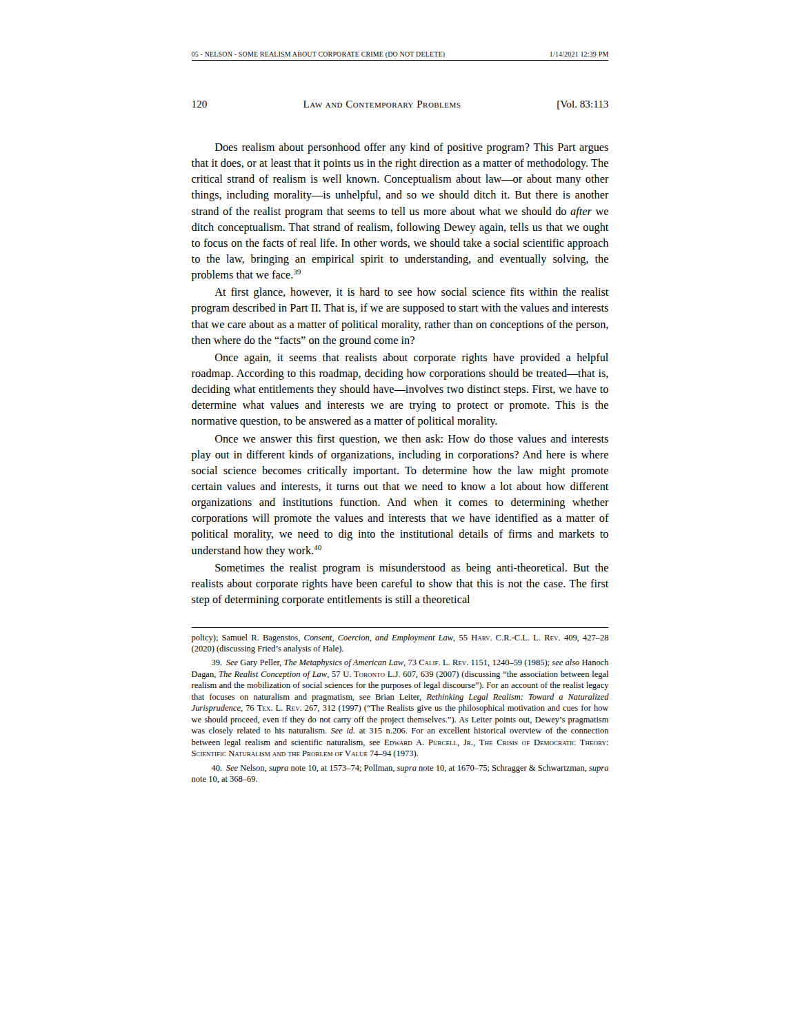05 - Nelson - Some Realism about Corporate Crime (Do Not Delete) 1/14/2021 12:39 PM
120 Law and Contemporary Problems [Vol. 83:113
Does realism about personhood offer any kind of positive program? This Part argues that it does, or at least that it points us in the right direction as a matter of methodology. The critical strand of realism is well known. Conceptualism about law—or about many other things, including morality—is unhelpful, and so we should ditch it. But there is another strand of the realist program that seems to tell us more about what we should do after we ditch conceptualism. That strand of realism, following Dewey again, tells us that we ought to focus on the facts of real life. In other words, we should take a social scientific approach to the law, bringing an empirical spirit to understanding, and eventually solving, the problems that we face.39
At first glance, however, it is hard to see how social science fits within the realist program described in Part II. That is, if we are supposed to start with the values and interests that we care about as a matter of political morality, rather than on conceptions of the person, then where do the “facts” on the ground come in?
Once again, it seems that realists about corporate rights have provided a helpful roadmap. According to this roadmap, deciding how corporations should be treated—that is, deciding what entitlements they should have—involves two distinct steps. First, we have to determine what values and interests we are trying to protect or promote. This is the normative question, to be answered as a matter of political morality.
Once we answer this first question, we then ask: How do those values and interests play out in different kinds of organizations, including in corporations? And here is where social science becomes critically important. To determine how the law might promote certain values and interests, it turns out that we need to know a lot about how different organizations and institutions function. And when it comes to determining whether corporations will promote the values and interests that we have identified as a matter of political morality, we need to dig into the institutional details of firms and markets to understand how they work.40
Sometimes the realist program is misunderstood as being anti-theoretical. But the realists about corporate rights have been careful to show that this is not the case. The first step of determining corporate entitlements is still a theoretical
policy); Samuel R. Bagenstos, Consent, Coercion, and Employment Law, 55 Harv. C.R.-C.L. L. Rev. 409, 427–28 (2020) (discussing Fried’s analysis of Hale).
39. See Gary Peller, The Metaphysics of American Law, 73 Calif. L. Rev. 1151, 1240–59 (1985); see also Hanoch Dagan, The Realist Conception of Law, 57 U. Toronto L.J. 607, 639 (2007) (discussing “the association between legal realism and the mobilization of social sciences for the purposes of legal discourse”). For an account of the realist legacy that focuses on naturalism and pragmatism, see Brian Leiter, Rethinking Legal Realism: Toward a Naturalized Jurisprudence, 76 Tex. L. Rev. 267, 312 (1997) (“The Realists give us the philosophical motivation and cues for how we should proceed, even if they do not carry off the project themselves.”). As Leiter points out, Dewey’s pragmatism was closely related to his naturalism. See id. at 315 n.206. For an excellent historical overview of the connection between legal realism and scientific naturalism, see Edward A. Purcell, Jr., The Crisis of Democratic Theory: Scientific Naturalism and the Problem of Value 74–94 (1973).
40. See Nelson, supra note 10, at 1573–74; Pollman, supra note 10, at 1670–75; Schragger & Schwartzman, supra note 10, at 368–69.